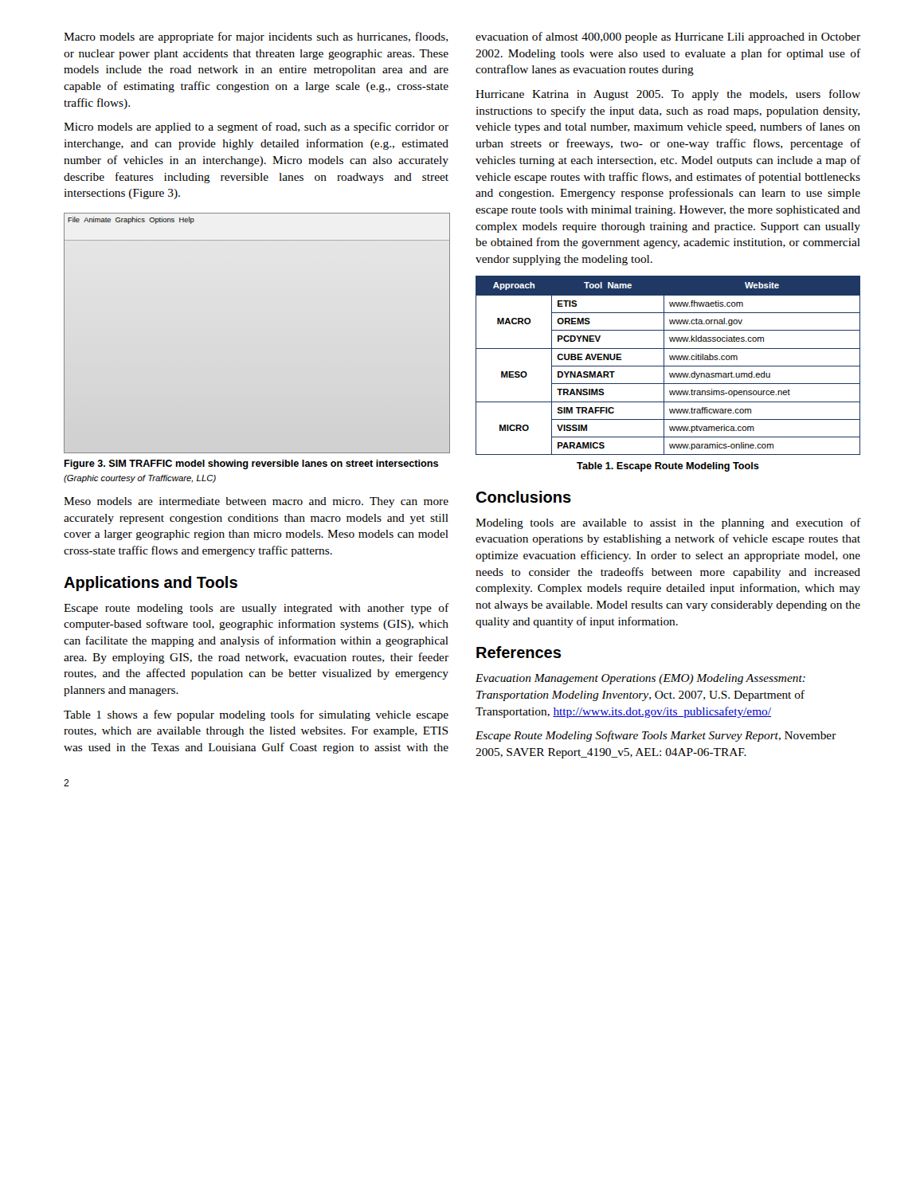Macro models are appropriate for major incidents such as hurricanes, floods, or nuclear power plant accidents that threaten large geographic areas. These models include the road network in an entire metropolitan area and are capable of estimating traffic congestion on a large scale (e.g., cross-state traffic flows).
Micro models are applied to a segment of road, such as a specific corridor or interchange, and can provide highly detailed information (e.g., estimated number of vehicles in an interchange). Micro models can also accurately describe features including reversible lanes on roadways and street intersections (Figure 3).
File Animate Graphics Options Help
Figure 3. SIM TRAFFIC model showing reversible lanes on street intersections (Graphic courtesy of Trafficware, LLC)
Meso models are intermediate between macro and micro. They can more accurately represent congestion conditions than macro models and yet still cover a larger geographic region than micro models. Meso models can model cross-state traffic flows and emergency traffic patterns.
Applications and Tools
Escape route modeling tools are usually integrated with another type of computer-based software tool, geographic information systems (GIS), which can facilitate the mapping and analysis of information within a geographical area. By employing GIS, the road network, evacuation routes, their feeder routes, and the affected population can be better visualized by emergency planners and managers.
Table 1 shows a few popular modeling tools for simulating vehicle escape routes, which are available through the listed websites. For example, ETIS was used in the Texas and Louisiana Gulf Coast region to assist with the evacuation of almost 400,000 people as Hurricane Lili approached in October 2002. Modeling tools were also used to evaluate a plan for optimal use of contraflow lanes as evacuation routes during
Hurricane Katrina in August 2005. To apply the models, users follow instructions to specify the input data, such as road maps, population density, vehicle types and total number, maximum vehicle speed, numbers of lanes on urban streets or freeways, two- or one-way traffic flows, percentage of vehicles turning at each intersection, etc. Model outputs can include a map of vehicle escape routes with traffic flows, and estimates of potential bottlenecks and congestion. Emergency response professionals can learn to use simple escape route tools with minimal training. However, the more sophisticated and complex models require thorough training and practice. Support can usually be obtained from the government agency, academic institution, or commercial vendor supplying the modeling tool.
| Approach | Tool Name | Website |
| --- | --- | --- |
| MACRO | ETIS | www.fhwaetis.com |
| OREMS | www.cta.ornal.gov |
| PCDYNEV | www.kldassociates.com |
| MESO | CUBE AVENUE | www.citilabs.com |
| DYNASMART | www.dynasmart.umd.edu |
| TRANSIMS | www.transims-opensource.net |
| MICRO | SIM TRAFFIC | www.trafficware.com |
| VISSIM | www.ptvamerica.com |
| PARAMICS | www.paramics-online.com |
Table 1. Escape Route Modeling Tools
Conclusions
Modeling tools are available to assist in the planning and execution of evacuation operations by establishing a network of vehicle escape routes that optimize evacuation efficiency. In order to select an appropriate model, one needs to consider the tradeoffs between more capability and increased complexity. Complex models require detailed input information, which may not always be available. Model results can vary considerably depending on the quality and quantity of input information.
References
Evacuation Management Operations (EMO) Modeling Assessment: Transportation Modeling Inventory, Oct. 2007, U.S. Department of Transportation, http://www.its.dot.gov/its_publicsafety/emo/
Escape Route Modeling Software Tools Market Survey Report, November 2005, SAVER Report_4190_v5, AEL: 04AP-06-TRAF.
2